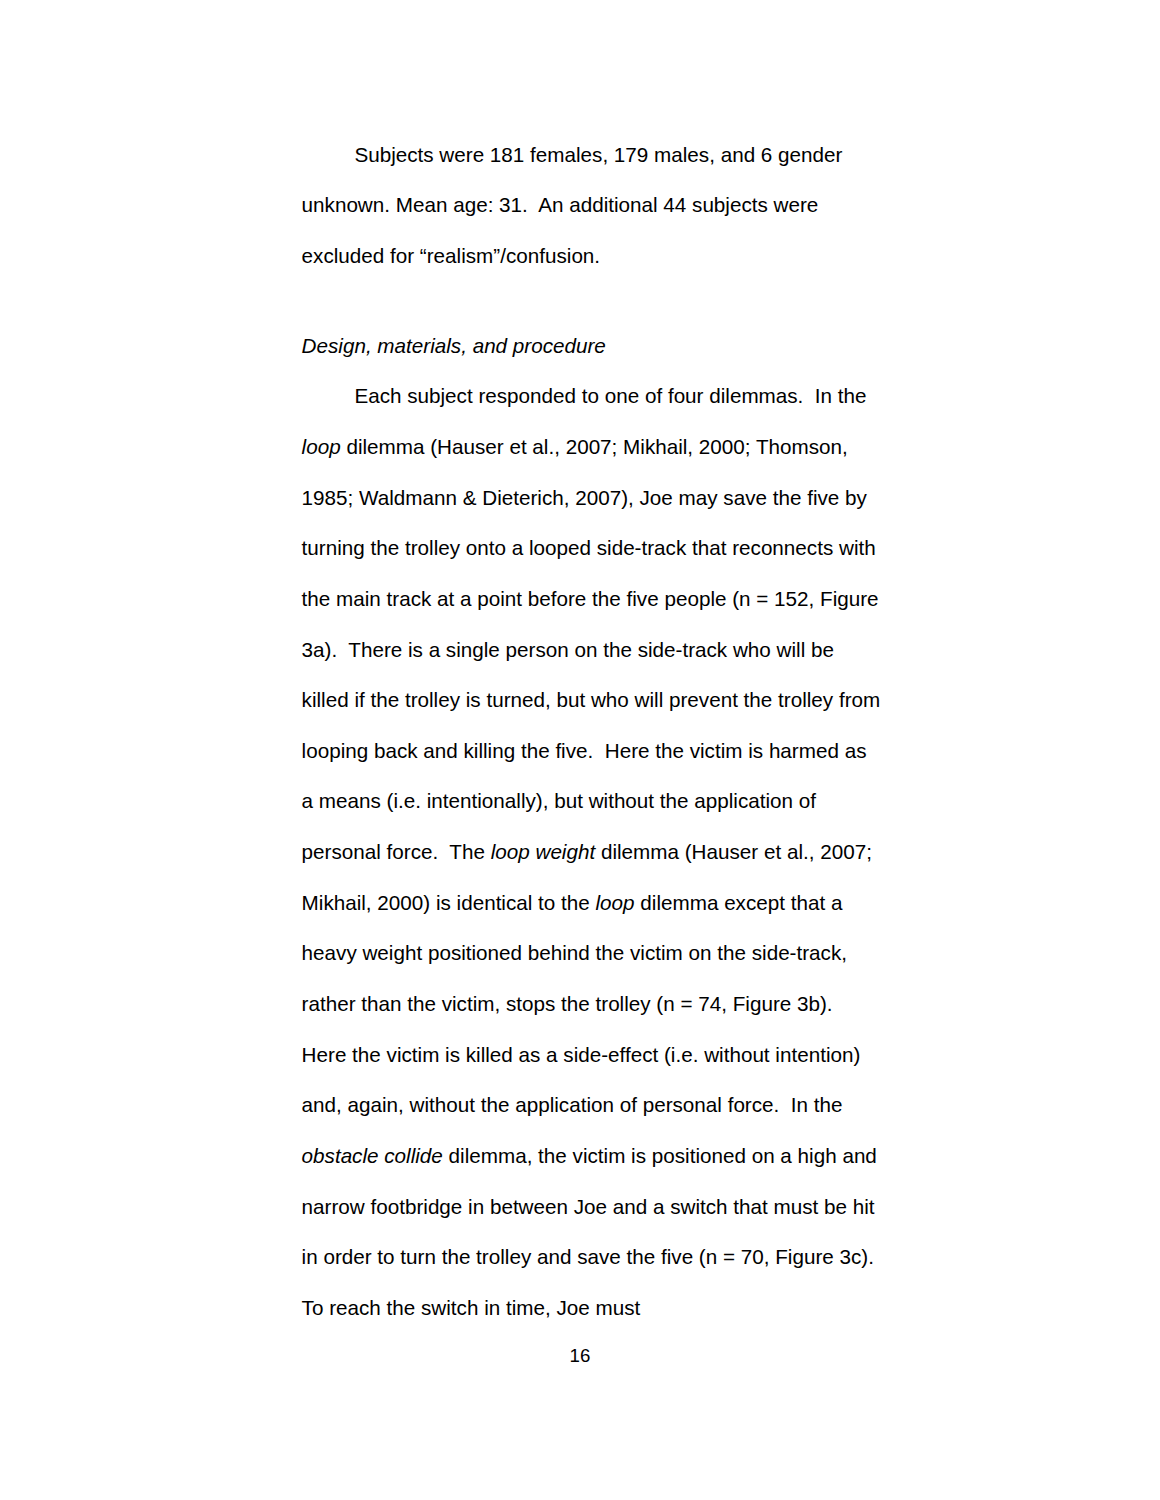Subjects were 181 females, 179 males, and 6 gender unknown. Mean age: 31. An additional 44 subjects were excluded for “realism”/confusion.
Design, materials, and procedure
Each subject responded to one of four dilemmas. In the loop dilemma (Hauser et al., 2007; Mikhail, 2000; Thomson, 1985; Waldmann & Dieterich, 2007), Joe may save the five by turning the trolley onto a looped side-track that reconnects with the main track at a point before the five people (n = 152, Figure 3a). There is a single person on the side-track who will be killed if the trolley is turned, but who will prevent the trolley from looping back and killing the five. Here the victim is harmed as a means (i.e. intentionally), but without the application of personal force. The loop weight dilemma (Hauser et al., 2007; Mikhail, 2000) is identical to the loop dilemma except that a heavy weight positioned behind the victim on the side-track, rather than the victim, stops the trolley (n = 74, Figure 3b). Here the victim is killed as a side-effect (i.e. without intention) and, again, without the application of personal force. In the obstacle collide dilemma, the victim is positioned on a high and narrow footbridge in between Joe and a switch that must be hit in order to turn the trolley and save the five (n = 70, Figure 3c). To reach the switch in time, Joe must
16